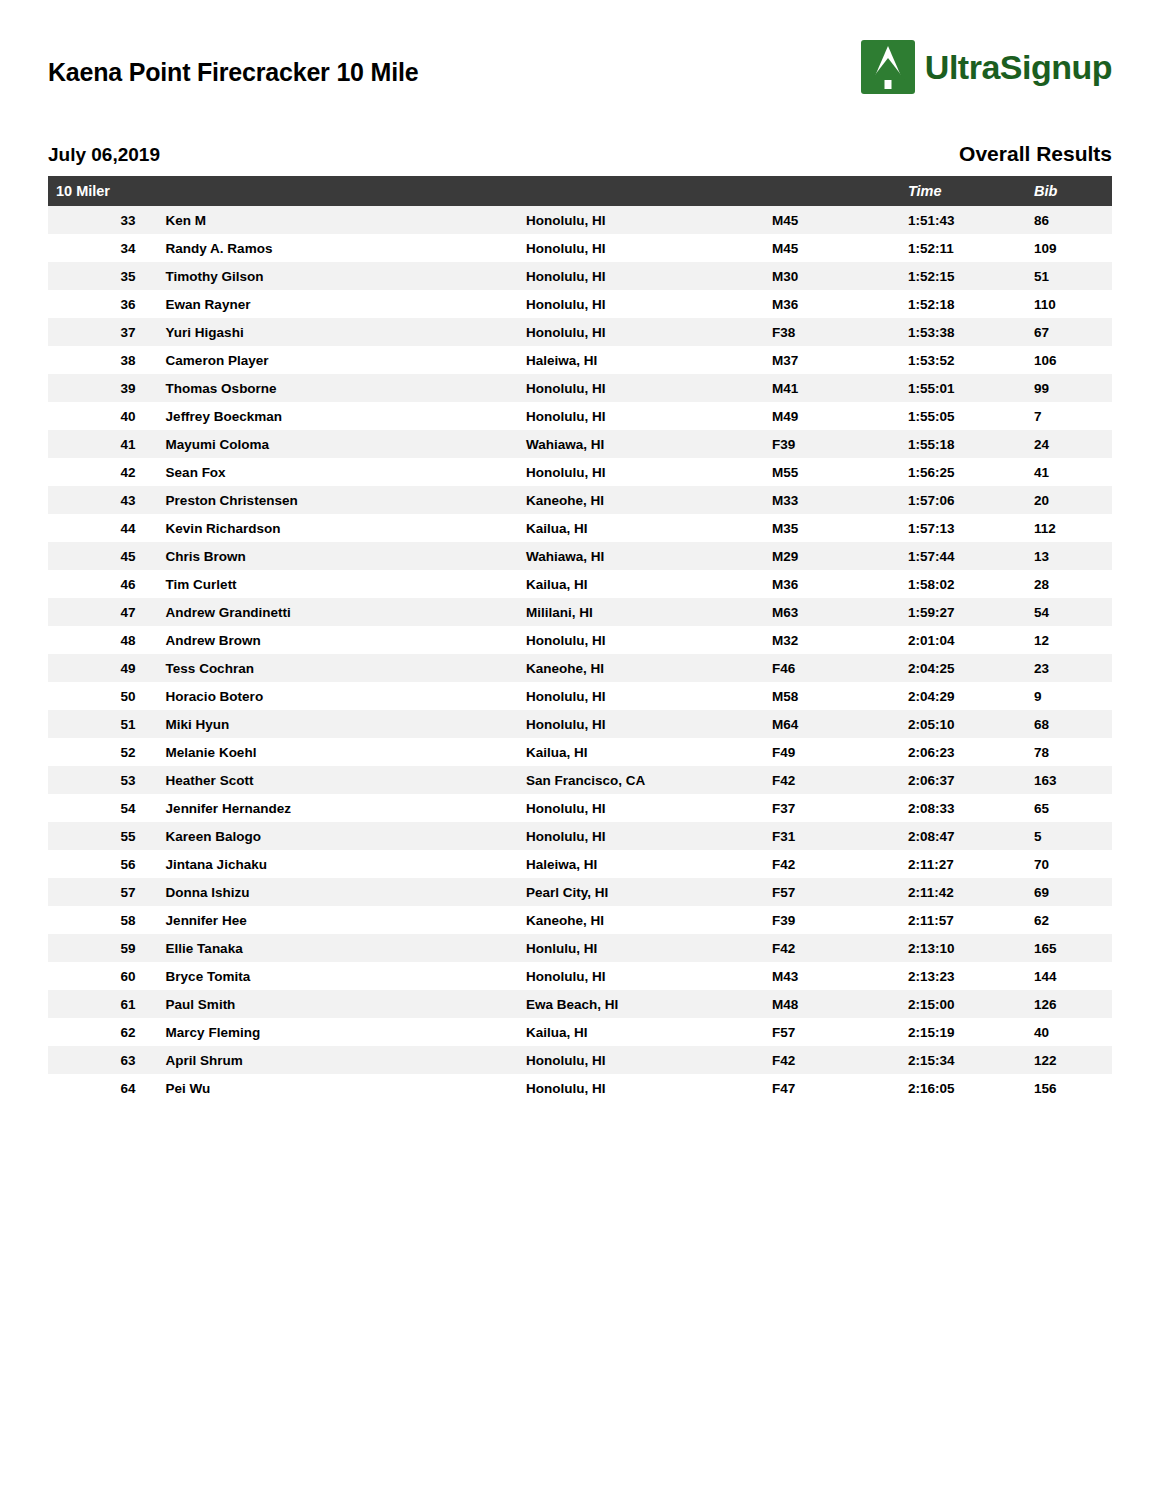Kaena Point Firecracker 10 Mile
UltraSignup
July 06,2019
Overall Results
| 10 Miler | | | Time | Bib |
| --- | --- | --- | --- | --- |
| 33 | Ken M | Honolulu, HI | M45 | 1:51:43 | 86 |
| 34 | Randy A. Ramos | Honolulu, HI | M45 | 1:52:11 | 109 |
| 35 | Timothy Gilson | Honolulu, HI | M30 | 1:52:15 | 51 |
| 36 | Ewan Rayner | Honolulu, HI | M36 | 1:52:18 | 110 |
| 37 | Yuri Higashi | Honolulu, HI | F38 | 1:53:38 | 67 |
| 38 | Cameron Player | Haleiwa, HI | M37 | 1:53:52 | 106 |
| 39 | Thomas Osborne | Honolulu, HI | M41 | 1:55:01 | 99 |
| 40 | Jeffrey Boeckman | Honolulu, HI | M49 | 1:55:05 | 7 |
| 41 | Mayumi Coloma | Wahiawa, HI | F39 | 1:55:18 | 24 |
| 42 | Sean Fox | Honolulu, HI | M55 | 1:56:25 | 41 |
| 43 | Preston Christensen | Kaneohe, HI | M33 | 1:57:06 | 20 |
| 44 | Kevin Richardson | Kailua, HI | M35 | 1:57:13 | 112 |
| 45 | Chris Brown | Wahiawa, HI | M29 | 1:57:44 | 13 |
| 46 | Tim Curlett | Kailua, HI | M36 | 1:58:02 | 28 |
| 47 | Andrew Grandinetti | Mililani, HI | M63 | 1:59:27 | 54 |
| 48 | Andrew Brown | Honolulu, HI | M32 | 2:01:04 | 12 |
| 49 | Tess Cochran | Kaneohe, HI | F46 | 2:04:25 | 23 |
| 50 | Horacio Botero | Honolulu, HI | M58 | 2:04:29 | 9 |
| 51 | Miki Hyun | Honolulu, HI | M64 | 2:05:10 | 68 |
| 52 | Melanie Koehl | Kailua, HI | F49 | 2:06:23 | 78 |
| 53 | Heather Scott | San Francisco, CA | F42 | 2:06:37 | 163 |
| 54 | Jennifer Hernandez | Honolulu, HI | F37 | 2:08:33 | 65 |
| 55 | Kareen Balogo | Honolulu, HI | F31 | 2:08:47 | 5 |
| 56 | Jintana Jichaku | Haleiwa, HI | F42 | 2:11:27 | 70 |
| 57 | Donna Ishizu | Pearl City, HI | F57 | 2:11:42 | 69 |
| 58 | Jennifer Hee | Kaneohe, HI | F39 | 2:11:57 | 62 |
| 59 | Ellie Tanaka | Honlulu, HI | F42 | 2:13:10 | 165 |
| 60 | Bryce Tomita | Honolulu, HI | M43 | 2:13:23 | 144 |
| 61 | Paul Smith | Ewa Beach, HI | M48 | 2:15:00 | 126 |
| 62 | Marcy Fleming | Kailua, HI | F57 | 2:15:19 | 40 |
| 63 | April Shrum | Honolulu, HI | F42 | 2:15:34 | 122 |
| 64 | Pei Wu | Honolulu, HI | F47 | 2:16:05 | 156 |